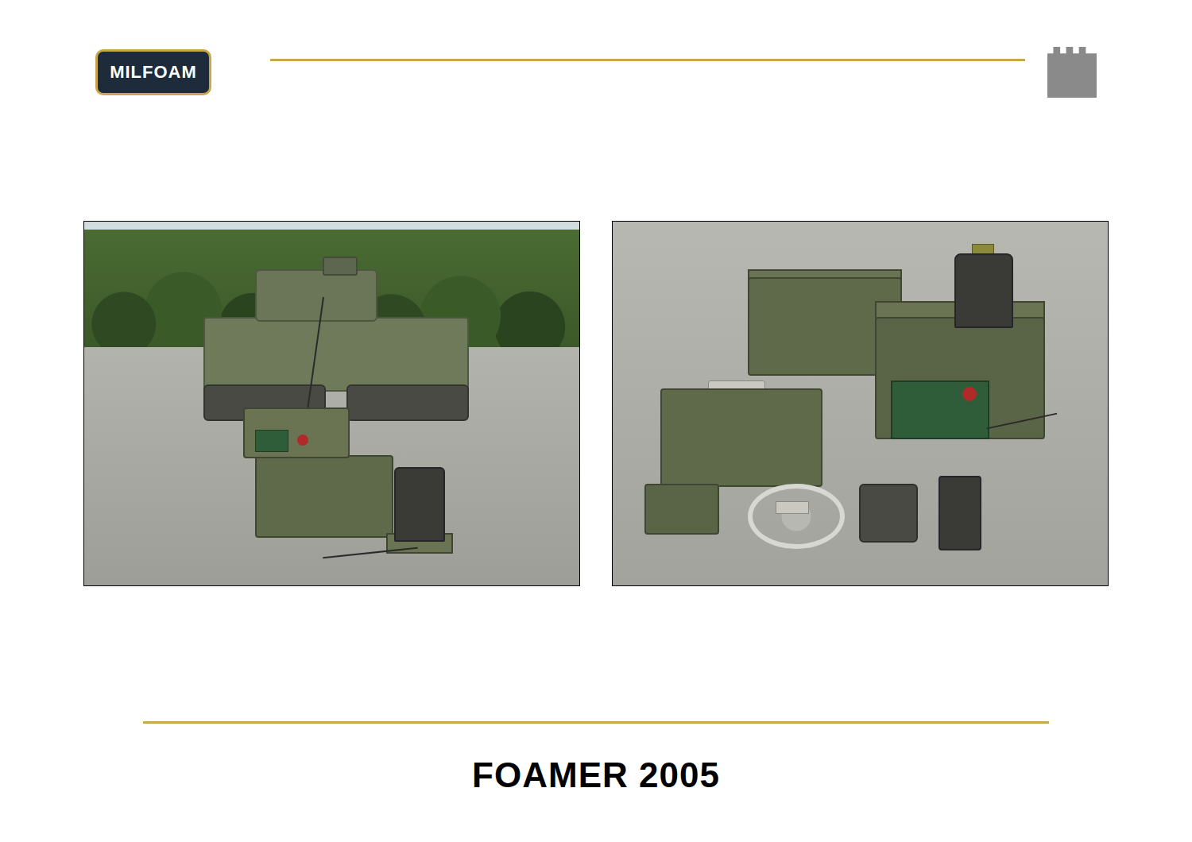MILFOAM
FOAMER 2005